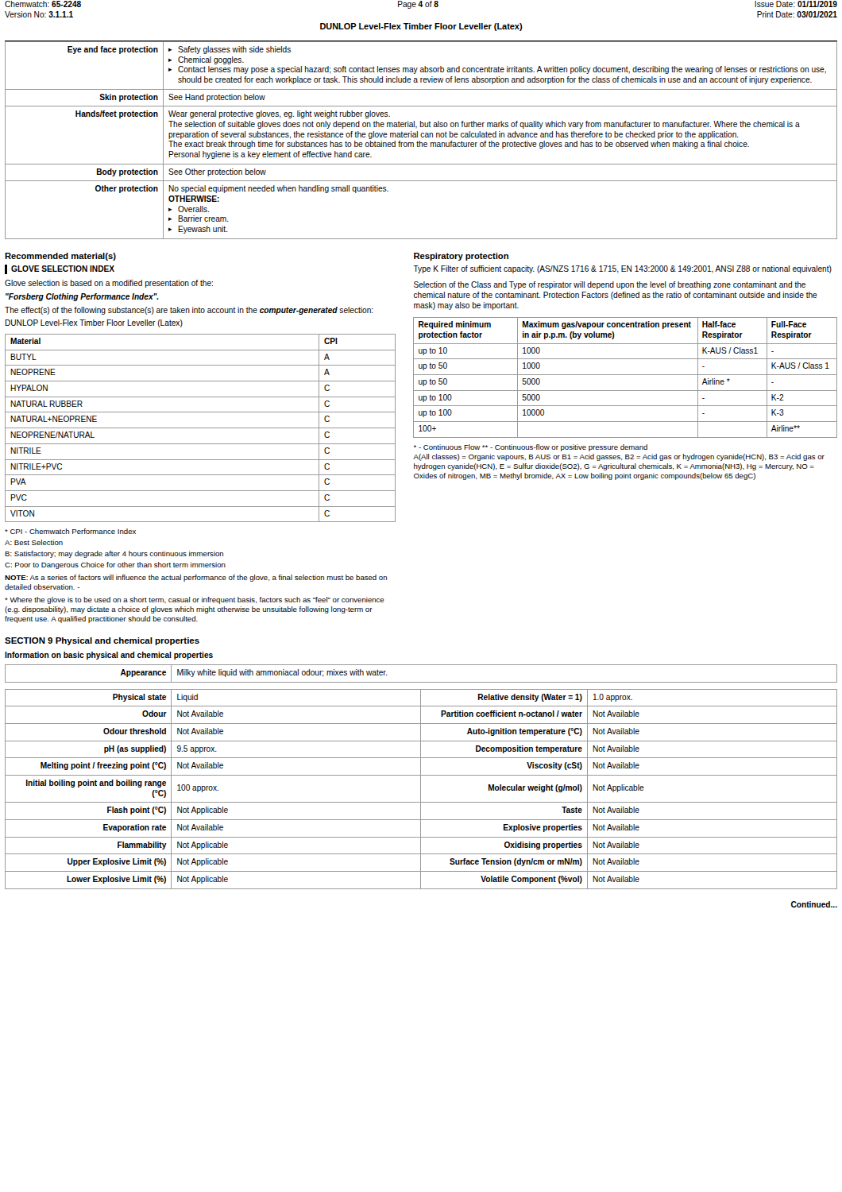Chemwatch: 65-2248
Page 4 of 8
Issue Date: 01/11/2019
Version No: 3.1.1.1
Print Date: 03/01/2021
DUNLOP Level-Flex Timber Floor Leveller (Latex)
| Eye and face protection | Safety glasses with side shields Chemical goggles. Contact lenses may pose a special hazard; soft contact lenses may absorb and concentrate irritants. A written policy document, describing the wearing of lenses or restrictions on use, should be created for each workplace or task. This should include a review of lens absorption and adsorption for the class of chemicals in use and an account of injury experience. |
| Skin protection | See Hand protection below |
| Hands/feet protection | Wear general protective gloves, eg. light weight rubber gloves. The selection of suitable gloves does not only depend on the material, but also on further marks of quality which vary from manufacturer to manufacturer. Where the chemical is a preparation of several substances, the resistance of the glove material can not be calculated in advance and has therefore to be checked prior to the application. The exact break through time for substances has to be obtained from the manufacturer of the protective gloves and has to be observed when making a final choice. Personal hygiene is a key element of effective hand care. |
| Body protection | See Other protection below |
| Other protection | No special equipment needed when handling small quantities. OTHERWISE: Overalls. Barrier cream. Eyewash unit. |
Recommended material(s)
GLOVE SELECTION INDEX
Glove selection is based on a modified presentation of the:
"Forsberg Clothing Performance Index".
The effect(s) of the following substance(s) are taken into account in the computer-generated selection:
DUNLOP Level-Flex Timber Floor Leveller (Latex)
| Material | CPI |
| --- | --- |
| BUTYL | A |
| NEOPRENE | A |
| HYPALON | C |
| NATURAL RUBBER | C |
| NATURAL+NEOPRENE | C |
| NEOPRENE/NATURAL | C |
| NITRILE | C |
| NITRILE+PVC | C |
| PVA | C |
| PVC | C |
| VITON | C |
* CPI - Chemwatch Performance Index
A: Best Selection
B: Satisfactory; may degrade after 4 hours continuous immersion
C: Poor to Dangerous Choice for other than short term immersion
NOTE: As a series of factors will influence the actual performance of the glove, a final selection must be based on detailed observation. -
* Where the glove is to be used on a short term, casual or infrequent basis, factors such as "feel" or convenience (e.g. disposability), may dictate a choice of gloves which might otherwise be unsuitable following long-term or frequent use. A qualified practitioner should be consulted.
Respiratory protection
Type K Filter of sufficient capacity. (AS/NZS 1716 & 1715, EN 143:2000 & 149:2001, ANSI Z88 or national equivalent)
Selection of the Class and Type of respirator will depend upon the level of breathing zone contaminant and the chemical nature of the contaminant. Protection Factors (defined as the ratio of contaminant outside and inside the mask) may also be important.
| Required minimum protection factor | Maximum gas/vapour concentration present in air p.p.m. (by volume) | Half-face Respirator | Full-Face Respirator |
| --- | --- | --- | --- |
| up to 10 | 1000 | K-AUS / Class1 | - |
| up to 50 | 1000 | - | K-AUS / Class 1 |
| up to 50 | 5000 | Airline * | - |
| up to 100 | 5000 | - | K-2 |
| up to 100 | 10000 | - | K-3 |
| 100+ | | | Airline** |
* - Continuous Flow ** - Continuous-flow or positive pressure demand
A(All classes) = Organic vapours, B AUS or B1 = Acid gasses, B2 = Acid gas or hydrogen cyanide(HCN), B3 = Acid gas or hydrogen cyanide(HCN), E = Sulfur dioxide(SO2), G = Agricultural chemicals, K = Ammonia(NH3), Hg = Mercury, NO = Oxides of nitrogen, MB = Methyl bromide, AX = Low boiling point organic compounds(below 65 degC)
SECTION 9 Physical and chemical properties
Information on basic physical and chemical properties
| Appearance | Milky white liquid with ammoniacal odour; mixes with water. |
| Physical state | Liquid | Relative density (Water = 1) | 1.0 approx. |
| Odour | Not Available | Partition coefficient n-octanol / water | Not Available |
| Odour threshold | Not Available | Auto-ignition temperature (°C) | Not Available |
| pH (as supplied) | 9.5 approx. | Decomposition temperature | Not Available |
| Melting point / freezing point (°C) | Not Available | Viscosity (cSt) | Not Available |
| Initial boiling point and boiling range (°C) | 100 approx. | Molecular weight (g/mol) | Not Applicable |
| Flash point (°C) | Not Applicable | Taste | Not Available |
| Evaporation rate | Not Available | Explosive properties | Not Available |
| Flammability | Not Applicable | Oxidising properties | Not Available |
| Upper Explosive Limit (%) | Not Applicable | Surface Tension (dyn/cm or mN/m) | Not Available |
| Lower Explosive Limit (%) | Not Applicable | Volatile Component (%vol) | Not Available |
Continued...